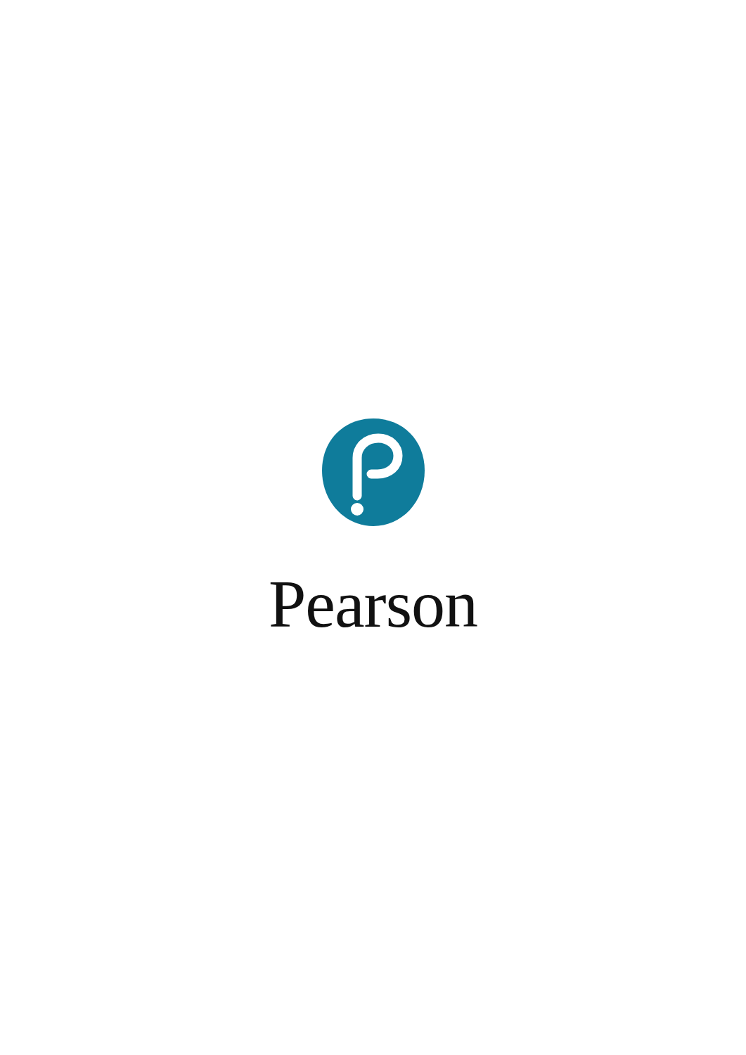Pearson